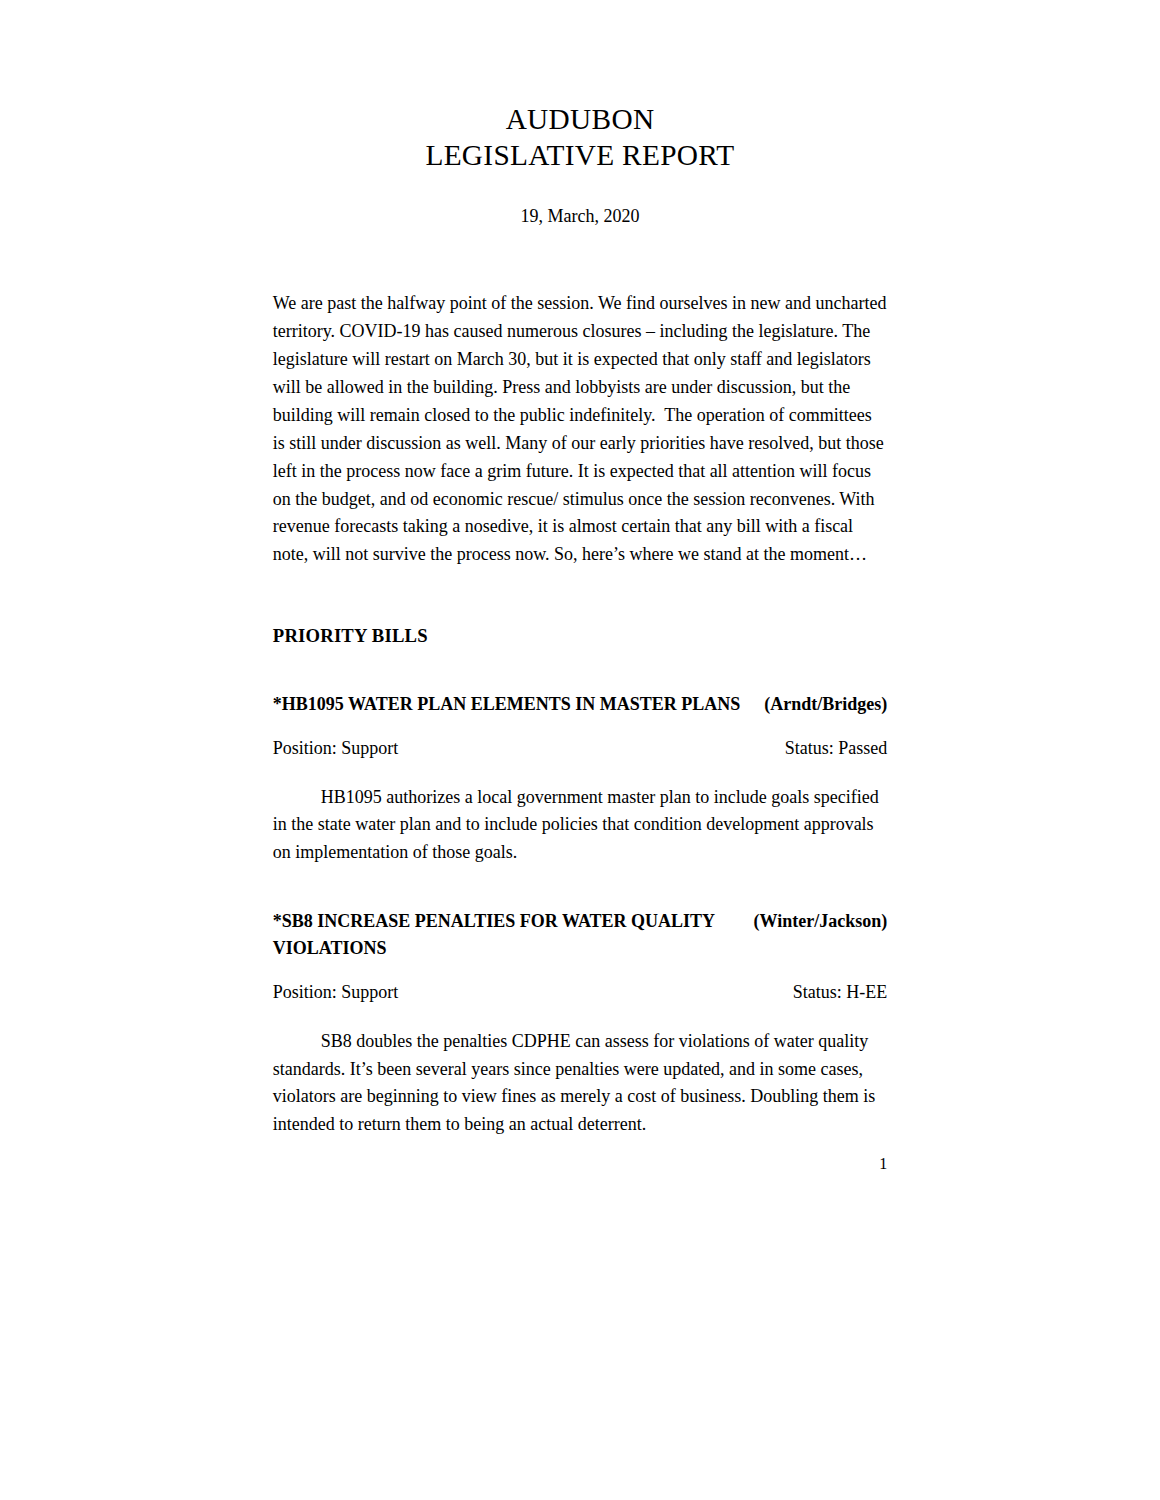AUDUBON
LEGISLATIVE REPORT
19, March, 2020
We are past the halfway point of the session. We find ourselves in new and uncharted territory. COVID-19 has caused numerous closures – including the legislature. The legislature will restart on March 30, but it is expected that only staff and legislators will be allowed in the building. Press and lobbyists are under discussion, but the building will remain closed to the public indefinitely. The operation of committees is still under discussion as well. Many of our early priorities have resolved, but those left in the process now face a grim future. It is expected that all attention will focus on the budget, and od economic rescue/ stimulus once the session reconvenes. With revenue forecasts taking a nosedive, it is almost certain that any bill with a fiscal note, will not survive the process now. So, here’s where we stand at the moment…
PRIORITY BILLS
*HB1095 WATER PLAN ELEMENTS IN MASTER PLANS (Arndt/Bridges)
Position: Support Status: Passed
HB1095 authorizes a local government master plan to include goals specified in the state water plan and to include policies that condition development approvals on implementation of those goals.
*SB8 INCREASE PENALTIES FOR WATER QUALITY VIOLATIONS (Winter/Jackson)
Position: Support Status: H-EE
SB8 doubles the penalties CDPHE can assess for violations of water quality standards. It’s been several years since penalties were updated, and in some cases, violators are beginning to view fines as merely a cost of business. Doubling them is intended to return them to being an actual deterrent.
1